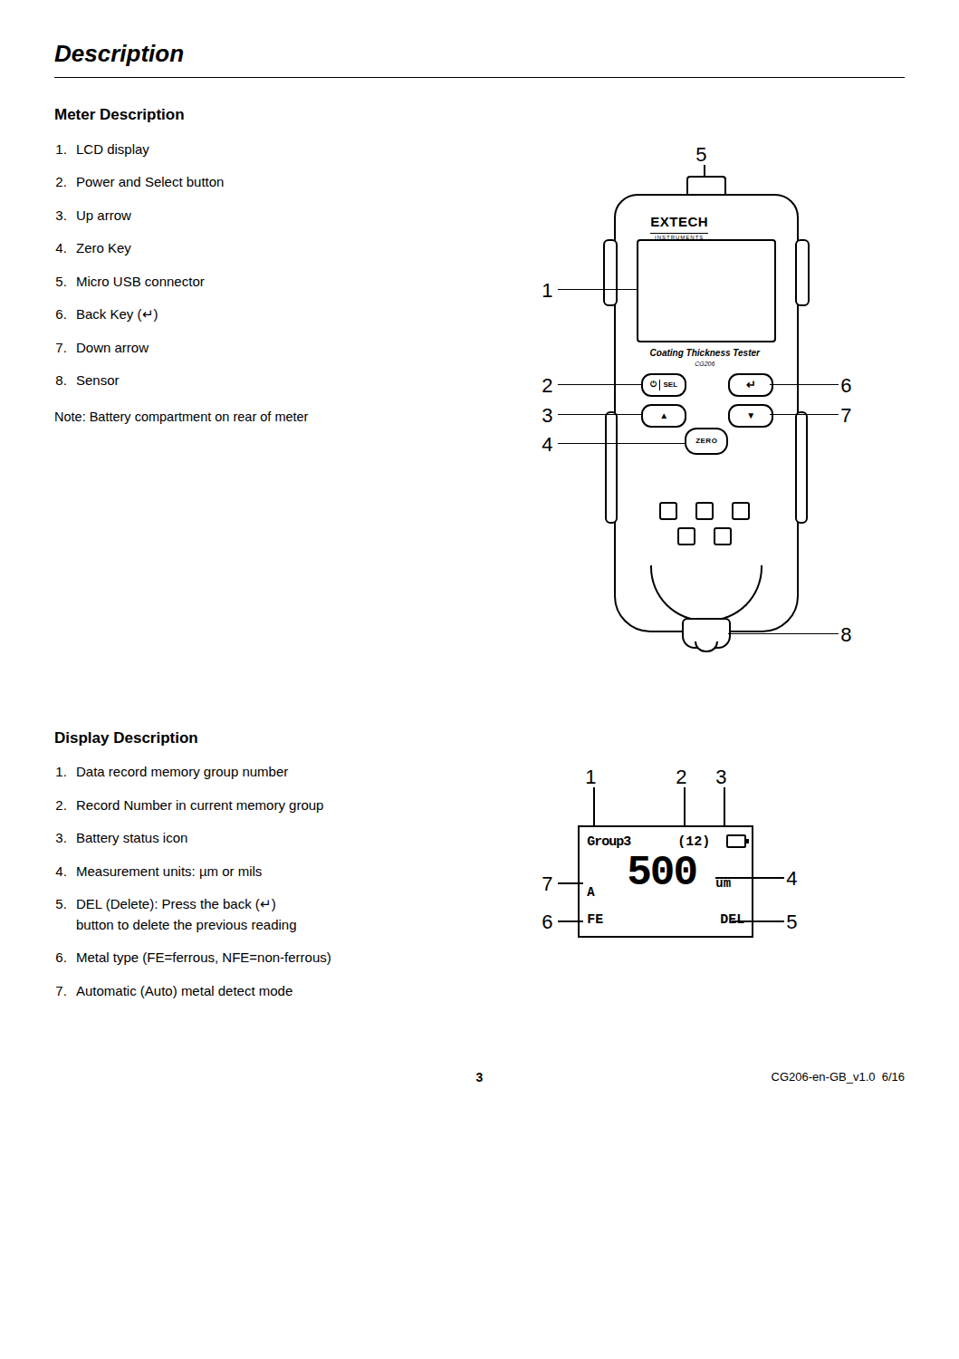Description
Meter Description
LCD display
Power and Select button
Up arrow
Zero Key
Micro USB connector
Back Key (↵)
Down arrow
Sensor
Note: Battery compartment on rear of meter
5
EXTECHINSTRUMENTS
Coating Thickness TesterCG206
⏻SEL
↵
▲
▼
ZERO
1
2
3
4
6
7
8
Display Description
Data record memory group number
Record Number in current memory group
Battery status icon
Measurement units: µm or mils
DEL (Delete): Press the back (↵)
button to delete the previous reading
Metal type (FE=ferrous, NFE=non-ferrous)
Automatic (Auto) metal detect mode
1
2
3
Group3
(12)
500
um
A
FE
DEL
4
5
6
7
3 CG206-en-GB_v1.0 6/16